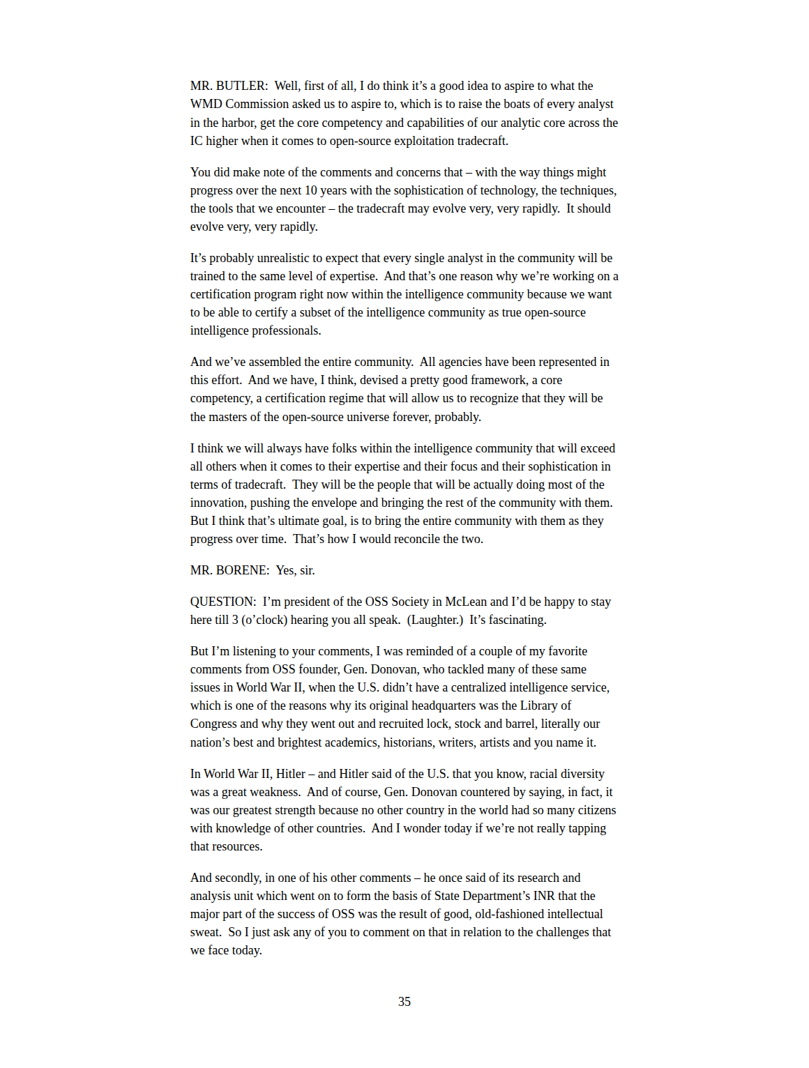MR. BUTLER: Well, first of all, I do think it’s a good idea to aspire to what the WMD Commission asked us to aspire to, which is to raise the boats of every analyst in the harbor, get the core competency and capabilities of our analytic core across the IC higher when it comes to open-source exploitation tradecraft.
You did make note of the comments and concerns that – with the way things might progress over the next 10 years with the sophistication of technology, the techniques, the tools that we encounter – the tradecraft may evolve very, very rapidly. It should evolve very, very rapidly.
It’s probably unrealistic to expect that every single analyst in the community will be trained to the same level of expertise. And that’s one reason why we’re working on a certification program right now within the intelligence community because we want to be able to certify a subset of the intelligence community as true open-source intelligence professionals.
And we’ve assembled the entire community. All agencies have been represented in this effort. And we have, I think, devised a pretty good framework, a core competency, a certification regime that will allow us to recognize that they will be the masters of the open-source universe forever, probably.
I think we will always have folks within the intelligence community that will exceed all others when it comes to their expertise and their focus and their sophistication in terms of tradecraft. They will be the people that will be actually doing most of the innovation, pushing the envelope and bringing the rest of the community with them. But I think that’s ultimate goal, is to bring the entire community with them as they progress over time. That’s how I would reconcile the two.
MR. BORENE: Yes, sir.
QUESTION: I’m president of the OSS Society in McLean and I’d be happy to stay here till 3 (o’clock) hearing you all speak. (Laughter.) It’s fascinating.
But I’m listening to your comments, I was reminded of a couple of my favorite comments from OSS founder, Gen. Donovan, who tackled many of these same issues in World War II, when the U.S. didn’t have a centralized intelligence service, which is one of the reasons why its original headquarters was the Library of Congress and why they went out and recruited lock, stock and barrel, literally our nation’s best and brightest academics, historians, writers, artists and you name it.
In World War II, Hitler – and Hitler said of the U.S. that you know, racial diversity was a great weakness. And of course, Gen. Donovan countered by saying, in fact, it was our greatest strength because no other country in the world had so many citizens with knowledge of other countries. And I wonder today if we’re not really tapping that resources.
And secondly, in one of his other comments – he once said of its research and analysis unit which went on to form the basis of State Department’s INR that the major part of the success of OSS was the result of good, old-fashioned intellectual sweat. So I just ask any of you to comment on that in relation to the challenges that we face today.
35